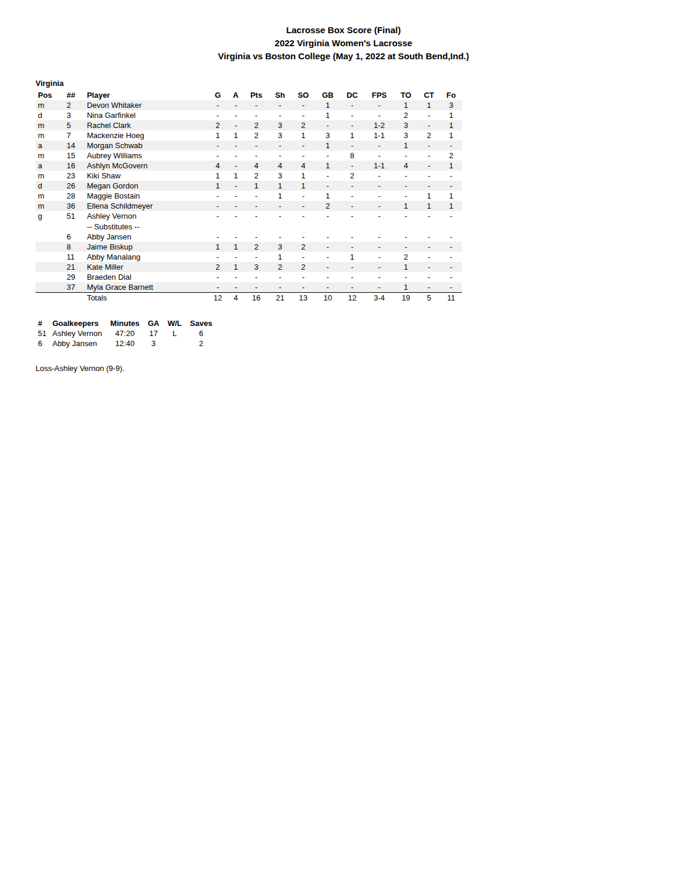Lacrosse Box Score (Final) 2022 Virginia Women's Lacrosse Virginia vs Boston College (May 1, 2022 at South Bend,Ind.)
Virginia
| Pos | ## | Player | G | A | Pts | Sh | SO | GB | DC | FPS | TO | CT | Fo |
| --- | --- | --- | --- | --- | --- | --- | --- | --- | --- | --- | --- | --- | --- |
| m | 2 | Devon Whitaker | - | - | - | - | - | 1 | - | - | 1 | 1 | 3 |
| d | 3 | Nina Garfinkel | - | - | - | - | - | 1 | - | - | 2 | - | 1 |
| m | 5 | Rachel Clark | 2 | - | 2 | 3 | 2 | - | - | 1-2 | 3 | - | 1 |
| m | 7 | Mackenzie Hoeg | 1 | 1 | 2 | 3 | 1 | 3 | 1 | 1-1 | 3 | 2 | 1 |
| a | 14 | Morgan Schwab | - | - | - | - | - | 1 | - | - | 1 | - | - |
| m | 15 | Aubrey Williams | - | - | - | - | - | - | 8 | - | - | - | 2 |
| a | 16 | Ashlyn McGovern | 4 | - | 4 | 4 | 4 | 1 | - | 1-1 | 4 | - | 1 |
| m | 23 | Kiki Shaw | 1 | 1 | 2 | 3 | 1 | - | 2 | - | - | - | - |
| d | 26 | Megan Gordon | 1 | - | 1 | 1 | 1 | - | - | - | - | - | - |
| m | 28 | Maggie Bostain | - | - | - | 1 | - | 1 | - | - | - | 1 | 1 |
| m | 36 | Ellena Schildmeyer | - | - | - | - | - | 2 | - | - | 1 | 1 | 1 |
| g | 51 | Ashley Vernon | - | - | - | - | - | - | - | - | - | - | - |
| | | -- Substitutes -- |
| | 6 | Abby Jansen | - | - | - | - | - | - | - | - | - | - | - |
| | 8 | Jaime Biskup | 1 | 1 | 2 | 3 | 2 | - | - | - | - | - | - |
| | 11 | Abby Manalang | - | - | - | 1 | - | - | 1 | - | 2 | - | - |
| | 21 | Kate Miller | 2 | 1 | 3 | 2 | 2 | - | - | - | 1 | - | - |
| | 29 | Braeden Dial | - | - | - | - | - | - | - | - | - | - | - |
| | 37 | Myla Grace Barnett | - | - | - | - | - | - | - | - | 1 | - | - |
| | | Totals | 12 | 4 | 16 | 21 | 13 | 10 | 12 | 3-4 | 19 | 5 | 11 |
| # | Goalkeepers | Minutes | GA | W/L | Saves |
| --- | --- | --- | --- | --- | --- |
| 51 | Ashley Vernon | 47:20 | 17 | L | 6 |
| 6 | Abby Jansen | 12:40 | 3 | | 2 |
Loss-Ashley Vernon (9-9).